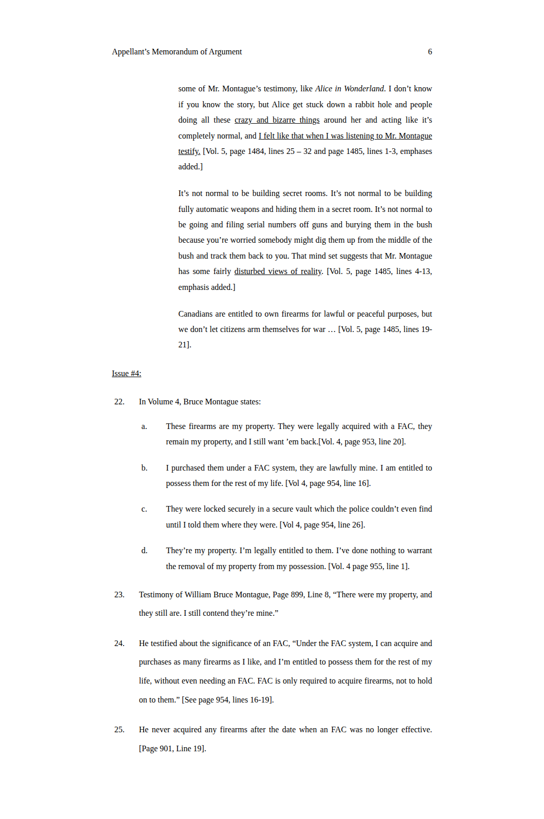Appellant’s Memorandum of Argument
6
some of Mr. Montague’s testimony, like Alice in Wonderland. I don’t know if you know the story, but Alice get stuck down a rabbit hole and people doing all these crazy and bizarre things around her and acting like it’s completely normal, and I felt like that when I was listening to Mr. Montague testify. [Vol. 5, page 1484, lines 25 – 32 and page 1485, lines 1-3, emphases added.]
It’s not normal to be building secret rooms. It’s not normal to be building fully automatic weapons and hiding them in a secret room. It’s not normal to be going and filing serial numbers off guns and burying them in the bush because you’re worried somebody might dig them up from the middle of the bush and track them back to you. That mind set suggests that Mr. Montague has some fairly disturbed views of reality. [Vol. 5, page 1485, lines 4-13, emphasis added.]
Canadians are entitled to own firearms for lawful or peaceful purposes, but we don’t let citizens arm themselves for war … [Vol. 5, page 1485, lines 19-21].
Issue #4:
In Volume 4, Bruce Montague states:
These firearms are my property. They were legally acquired with a FAC, they remain my property, and I still want ’em back.[Vol. 4, page 953, line 20].
I purchased them under a FAC system, they are lawfully mine. I am entitled to possess them for the rest of my life. [Vol 4, page 954, line 16].
They were locked securely in a secure vault which the police couldn’t even find until I told them where they were. [Vol 4, page 954, line 26].
They’re my property. I’m legally entitled to them. I’ve done nothing to warrant the removal of my property from my possession. [Vol. 4 page 955, line 1].
Testimony of William Bruce Montague, Page 899, Line 8, “There were my property, and they still are. I still contend they’re mine.”
He testified about the significance of an FAC, “Under the FAC system, I can acquire and purchases as many firearms as I like, and I’m entitled to possess them for the rest of my life, without even needing an FAC. FAC is only required to acquire firearms, not to hold on to them.” [See page 954, lines 16-19].
He never acquired any firearms after the date when an FAC was no longer effective. [Page 901, Line 19].